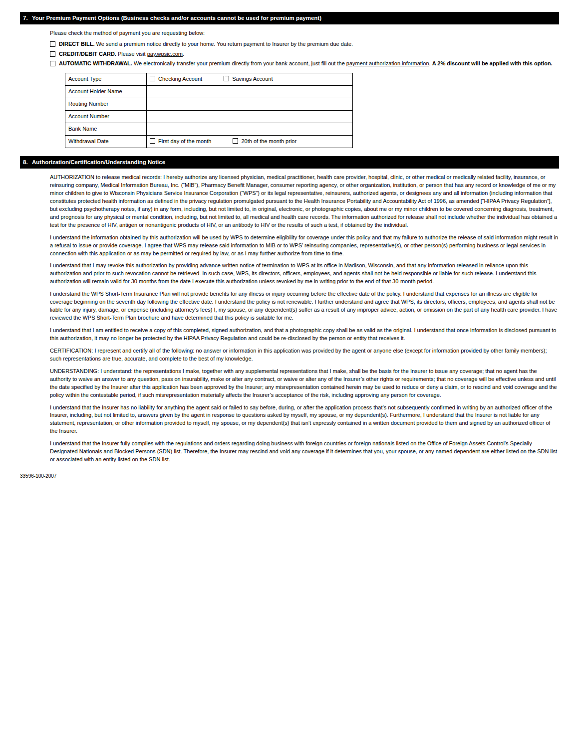7. Your Premium Payment Options (Business checks and/or accounts cannot be used for premium payment)
Please check the method of payment you are requesting below:
DIRECT BILL. We send a premium notice directly to your home. You return payment to Insurer by the premium due date.
CREDIT/DEBIT CARD. Please visit pay.wpsic.com.
AUTOMATIC WITHDRAWAL. We electronically transfer your premium directly from your bank account, just fill out the payment authorization information. A 2% discount will be applied with this option.
| Account Type | Checking Account Savings Account |
| Account Holder Name | |
| Routing Number | |
| Account Number | |
| Bank Name | |
| Withdrawal Date | First day of the month 20th of the month prior |
8. Authorization/Certification/Understanding Notice
AUTHORIZATION to release medical records: I hereby authorize any licensed physician, medical practitioner, health care provider, hospital, clinic, or other medical or medically related facility, insurance, or reinsuring company, Medical Information Bureau, Inc. (“MIB”), Pharmacy Benefit Manager, consumer reporting agency, or other organization, institution, or person that has any record or knowledge of me or my minor children to give to Wisconsin Physicians Service Insurance Corporation (“WPS”) or its legal representative, reinsurers, authorized agents, or designees any and all information (including information that constitutes protected health information as defined in the privacy regulation promulgated pursuant to the Health Insurance Portability and Accountability Act of 1996, as amended [“HIPAA Privacy Regulation”], but excluding psychotherapy notes, if any) in any form, including, but not limited to, in original, electronic, or photographic copies, about me or my minor children to be covered concerning diagnosis, treatment, and prognosis for any physical or mental condition, including, but not limited to, all medical and health care records. The information authorized for release shall not include whether the individual has obtained a test for the presence of HIV, antigen or nonantigenic products of HIV, or an antibody to HIV or the results of such a test, if obtained by the individual.
I understand the information obtained by this authorization will be used by WPS to determine eligibility for coverage under this policy and that my failure to authorize the release of said information might result in a refusal to issue or provide coverage. I agree that WPS may release said information to MIB or to WPS’ reinsuring companies, representative(s), or other person(s) performing business or legal services in connection with this application or as may be permitted or required by law, or as I may further authorize from time to time.
I understand that I may revoke this authorization by providing advance written notice of termination to WPS at its office in Madison, Wisconsin, and that any information released in reliance upon this authorization and prior to such revocation cannot be retrieved. In such case, WPS, its directors, officers, employees, and agents shall not be held responsible or liable for such release. I understand this authorization will remain valid for 30 months from the date I execute this authorization unless revoked by me in writing prior to the end of that 30-month period.
I understand the WPS Short-Term Insurance Plan will not provide benefits for any illness or injury occurring before the effective date of the policy. I understand that expenses for an illness are eligible for coverage beginning on the seventh day following the effective date. I understand the policy is not renewable. I further understand and agree that WPS, its directors, officers, employees, and agents shall not be liable for any injury, damage, or expense (including attorney’s fees) I, my spouse, or any dependent(s) suffer as a result of any improper advice, action, or omission on the part of any health care provider. I have reviewed the WPS Short-Term Plan brochure and have determined that this policy is suitable for me.
I understand that I am entitled to receive a copy of this completed, signed authorization, and that a photographic copy shall be as valid as the original. I understand that once information is disclosed pursuant to this authorization, it may no longer be protected by the HIPAA Privacy Regulation and could be re-disclosed by the person or entity that receives it.
CERTIFICATION: I represent and certify all of the following: no answer or information in this application was provided by the agent or anyone else (except for information provided by other family members); such representations are true, accurate, and complete to the best of my knowledge.
UNDERSTANDING: I understand: the representations I make, together with any supplemental representations that I make, shall be the basis for the Insurer to issue any coverage; that no agent has the authority to waive an answer to any question, pass on insurability, make or alter any contract, or waive or alter any of the Insurer’s other rights or requirements; that no coverage will be effective unless and until the date specified by the Insurer after this application has been approved by the Insurer; any misrepresentation contained herein may be used to reduce or deny a claim, or to rescind and void coverage and the policy within the contestable period, if such misrepresentation materially affects the Insurer’s acceptance of the risk, including approving any person for coverage.
I understand that the Insurer has no liability for anything the agent said or failed to say before, during, or after the application process that’s not subsequently confirmed in writing by an authorized officer of the Insurer, including, but not limited to, answers given by the agent in response to questions asked by myself, my spouse, or my dependent(s). Furthermore, I understand that the Insurer is not liable for any statement, representation, or other information provided to myself, my spouse, or my dependent(s) that isn’t expressly contained in a written document provided to them and signed by an authorized officer of the Insurer.
I understand that the Insurer fully complies with the regulations and orders regarding doing business with foreign countries or foreign nationals listed on the Office of Foreign Assets Control’s Specially Designated Nationals and Blocked Persons (SDN) list. Therefore, the Insurer may rescind and void any coverage if it determines that you, your spouse, or any named dependent are either listed on the SDN list or associated with an entity listed on the SDN list.
33596-100-2007